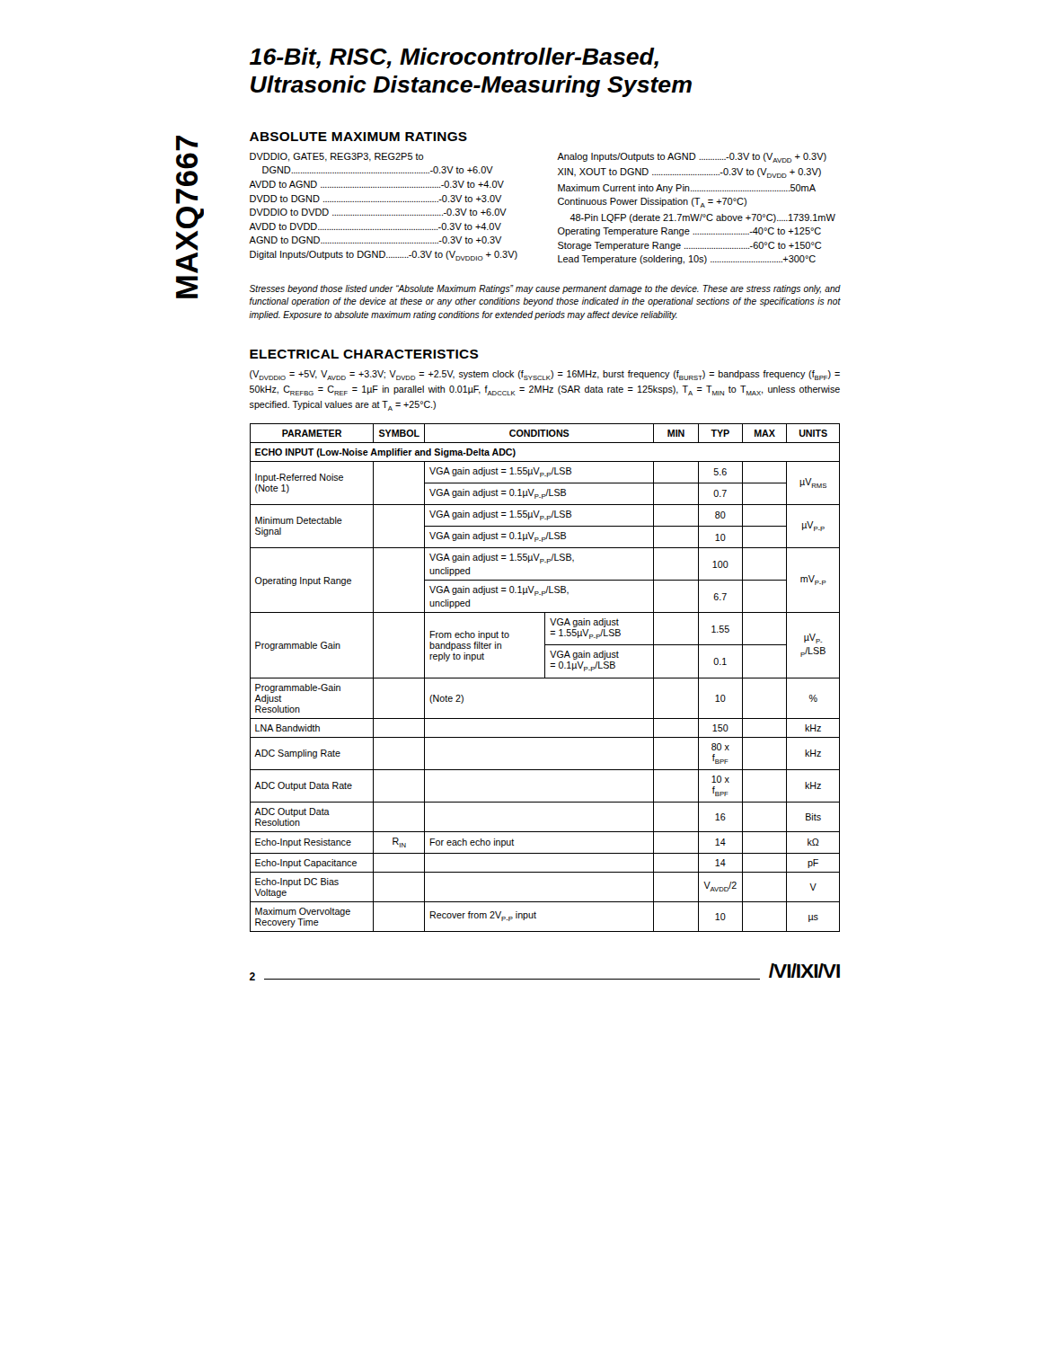MAXQ7667
16-Bit, RISC, Microcontroller-Based,
Ultrasonic Distance-Measuring System
ABSOLUTE MAXIMUM RATINGS
DVDDIO, GATE5, REG3P3, REG2P5 to
DGND.............................................................-0.3V to +6.0V AVDD to AGND .....................................................-0.3V to +4.0V
DVDD to DGND ...................................................-0.3V to +3.0V
DVDDIO to DVDD .................................................-0.3V to +6.0V
AVDD to DVDD.....................................................-0.3V to +4.0V
AGND to DGND....................................................-0.3V to +0.3V
Digital Inputs/Outputs to DGND..........-0.3V to (VDVDDIO + 0.3V)
Analog Inputs/Outputs to AGND ............-0.3V to (VAVDD + 0.3V)
XIN, XOUT to DGND ..............................-0.3V to (VDVDD + 0.3V)
Maximum Current into Any Pin............................................ 50mA
Continuous Power Dissipation (TA = +70°C)
48-Pin LQFP (derate 21.7mW/°C above +70°C)..... 1739.1mW Operating Temperature Range .........................-40°C to +125°C
Storage Temperature Range .............................-60°C to +150°C
Lead Temperature (soldering, 10s) ................................+300°C
Stresses beyond those listed under “Absolute Maximum Ratings” may cause permanent damage to the device. These are stress ratings only, and functional operation of the device at these or any other conditions beyond those indicated in the operational sections of the specifications is not implied. Exposure to absolute maximum rating conditions for extended periods may affect device reliability.
ELECTRICAL CHARACTERISTICS
(VDVDDIO = +5V, VAVDD = +3.3V; VDVDD = +2.5V, system clock (fSYSCLK) = 16MHz, burst frequency (fBURST) = bandpass frequency (fBPF) = 50kHz, CREFBG = CREF = 1µF in parallel with 0.01µF, fADCCLK = 2MHz (SAR data rate = 125ksps), TA = TMIN to TMAX, unless otherwise specified. Typical values are at TA = +25°C.)
| PARAMETER | SYMBOL | CONDITIONS | MIN | TYP | MAX | UNITS |
| --- | --- | --- | --- | --- | --- | --- |
| ECHO INPUT (Low-Noise Amplifier and Sigma-Delta ADC) |
| Input-Referred Noise (Note 1) | | VGA gain adjust = 1.55µV P-P /LSB | | 5.6 | | µV RMS |
| VGA gain adjust = 0.1µV P-P /LSB | | 0.7 | |
| Minimum Detectable Signal | | VGA gain adjust = 1.55µV P-P /LSB | | 80 | | µV P-P |
| VGA gain adjust = 0.1µV P-P /LSB | | 10 | |
| Operating Input Range | | VGA gain adjust = 1.55µV P-P /LSB, unclipped | | 100 | | mV P-P |
| VGA gain adjust = 0.1µV P-P /LSB, unclipped | | 6.7 | |
| Programmable Gain | | From echo input to bandpass filter in reply to input | VGA gain adjust = 1.55µV P-P /LSB | | 1.55 | | µV P-P /LSB |
| VGA gain adjust = 0.1µV P-P /LSB | | 0.1 | |
| Programmable-Gain Adjust Resolution | | (Note 2) | | 10 | | % |
| LNA Bandwidth | | | | 150 | | kHz |
| ADC Sampling Rate | | | | 80 x f BPF | | kHz |
| ADC Output Data Rate | | | | 10 x f BPF | | kHz |
| ADC Output Data Resolution | | | | 16 | | Bits |
| Echo-Input Resistance | R IN | For each echo input | | 14 | | kΩ |
| Echo-Input Capacitance | | | | 14 | | pF |
| Echo-Input DC Bias Voltage | | | | V AVDD /2 | | V |
| Maximum Overvoltage Recovery Time | | Recover from 2V P-P input | | 10 | | µs |
2 /VI/IXI/VI